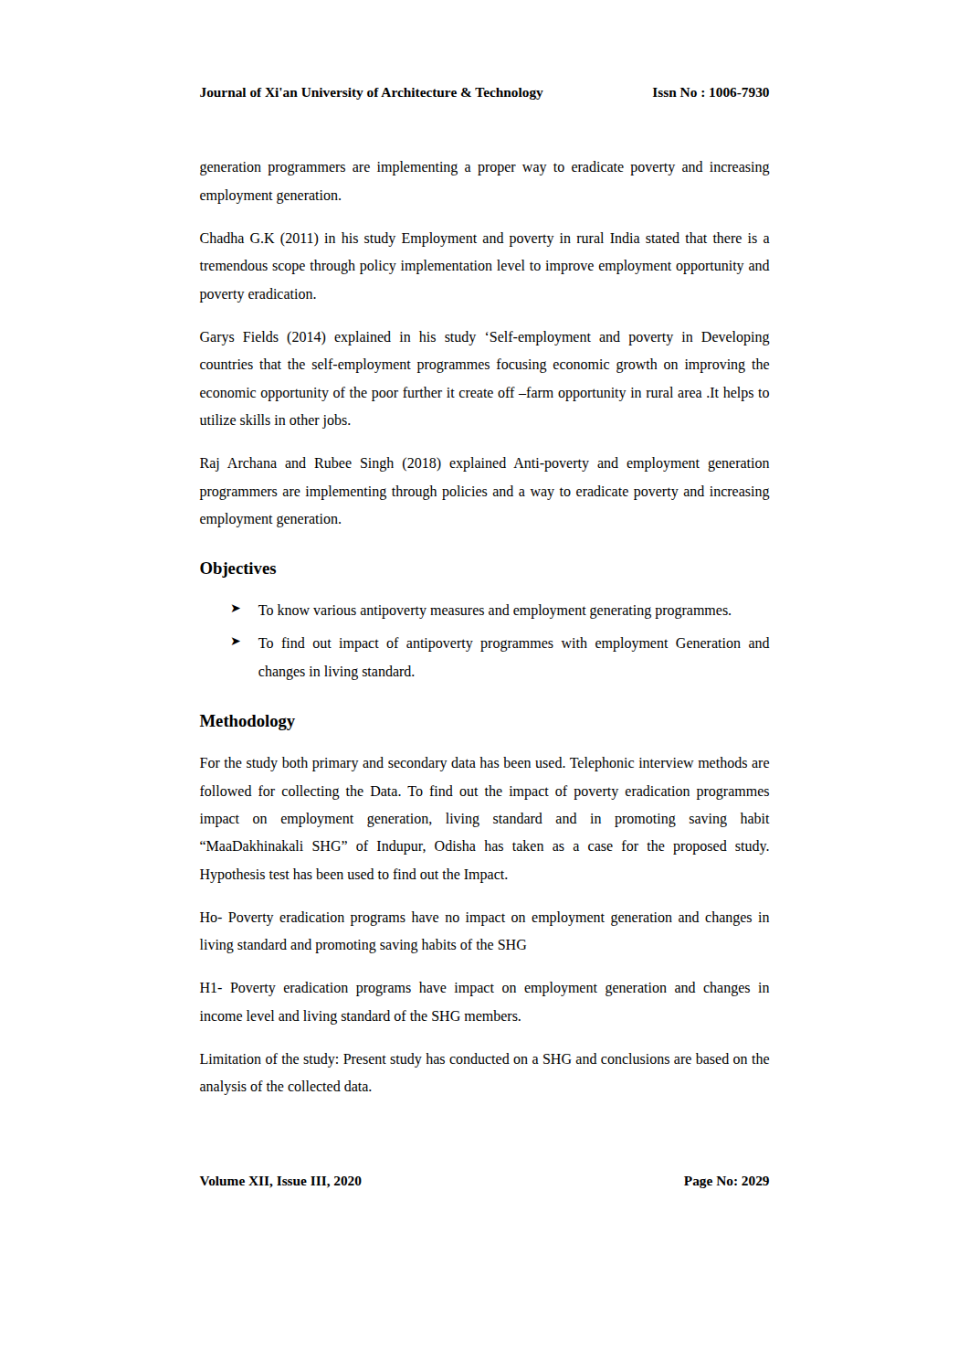Journal of Xi'an University of Architecture & Technology
Issn No : 1006-7930
generation programmers are implementing a proper way to eradicate poverty and increasing employment generation.
Chadha G.K (2011) in his study Employment and poverty in rural India stated that there is a tremendous scope through policy implementation level to improve employment opportunity and poverty eradication.
Garys Fields (2014) explained in his study ‘Self-employment and poverty in Developing countries that the self-employment programmes focusing economic growth on improving the economic opportunity of the poor further it create off –farm opportunity in rural area .It helps to utilize skills in other jobs.
Raj Archana and Rubee Singh (2018) explained Anti-poverty and employment generation programmers are implementing through policies and a way to eradicate poverty and increasing employment generation.
Objectives
To know various antipoverty measures and employment generating programmes.
To find out impact of antipoverty programmes with employment Generation and changes in living standard.
Methodology
For the study both primary and secondary data has been used. Telephonic interview methods are followed for collecting the Data. To find out the impact of poverty eradication programmes impact on employment generation, living standard and in promoting saving habit “MaaDakhinakali SHG” of Indupur, Odisha has taken as a case for the proposed study. Hypothesis test has been used to find out the Impact.
Ho- Poverty eradication programs have no impact on employment generation and changes in living standard and promoting saving habits of the SHG
H1- Poverty eradication programs have impact on employment generation and changes in income level and living standard of the SHG members.
Limitation of the study: Present study has conducted on a SHG and conclusions are based on the analysis of the collected data.
Volume XII, Issue III, 2020
Page No: 2029